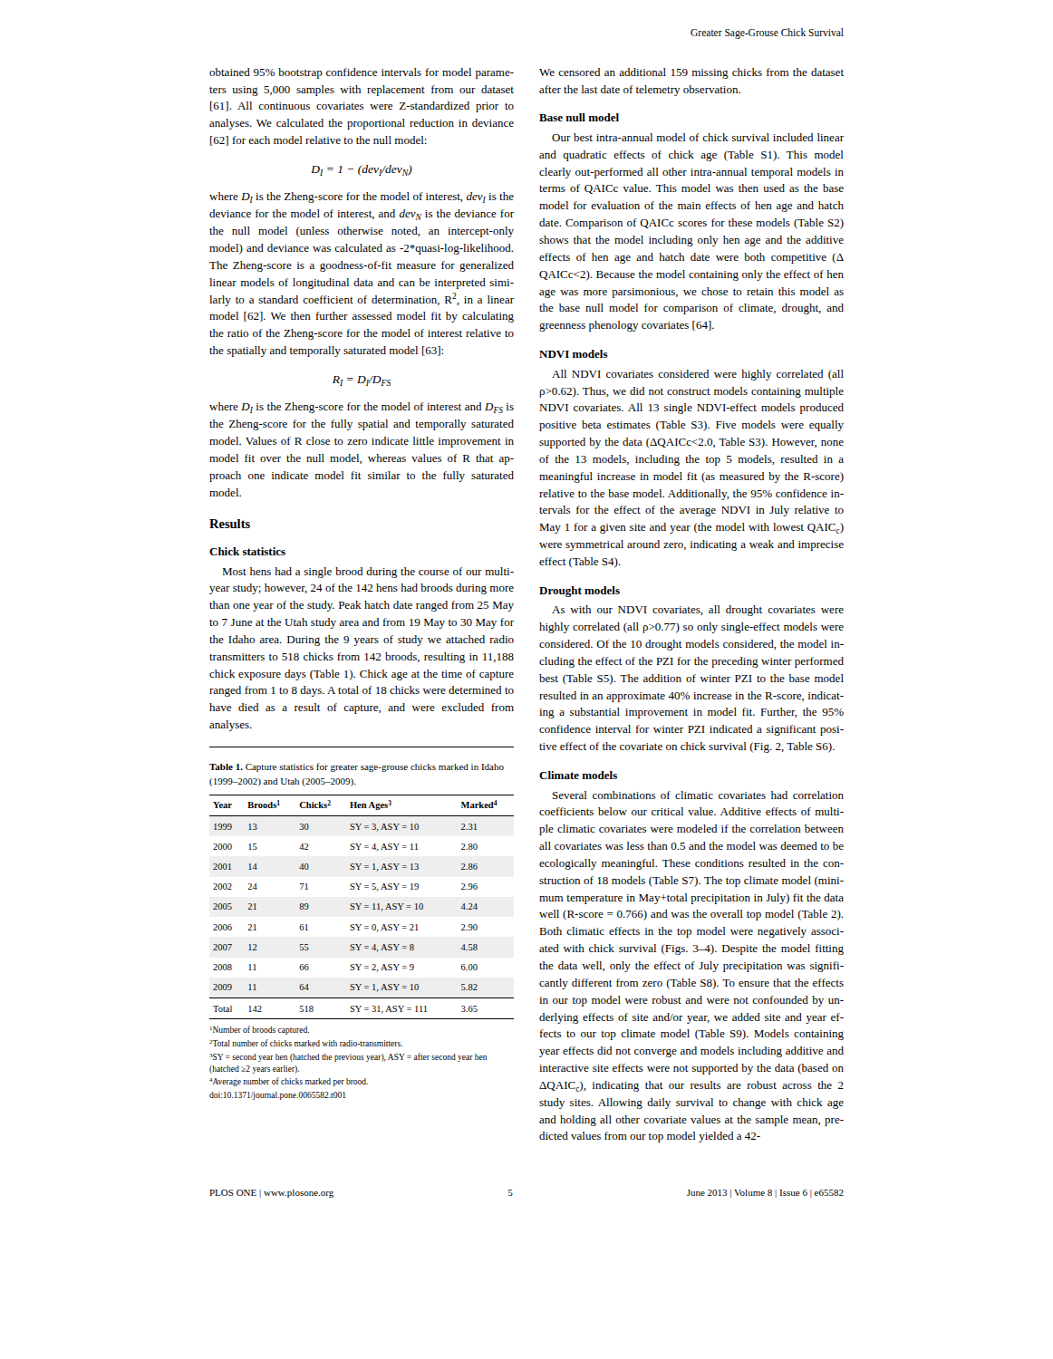Greater Sage-Grouse Chick Survival
obtained 95% bootstrap confidence intervals for model parameters using 5,000 samples with replacement from our dataset [61]. All continuous covariates were Z-standardized prior to analyses. We calculated the proportional reduction in deviance [62] for each model relative to the null model:
DI = 1 − (devI/devN)
where DI is the Zheng-score for the model of interest, devI is the deviance for the model of interest, and devN is the deviance for the null model (unless otherwise noted, an intercept-only model) and deviance was calculated as -2*quasi-log-likelihood. The Zheng-score is a goodness-of-fit measure for generalized linear models of longitudinal data and can be interpreted similarly to a standard coefficient of determination, R2, in a linear model [62]. We then further assessed model fit by calculating the ratio of the Zheng-score for the model of interest relative to the spatially and temporally saturated model [63]:
RI = DI/DFS
where DI is the Zheng-score for the model of interest and DFS is the Zheng-score for the fully spatial and temporally saturated model. Values of R close to zero indicate little improvement in model fit over the null model, whereas values of R that approach one indicate model fit similar to the fully saturated model.
Results
Chick statistics
Most hens had a single brood during the course of our multi-year study; however, 24 of the 142 hens had broods during more than one year of the study. Peak hatch date ranged from 25 May to 7 June at the Utah study area and from 19 May to 30 May for the Idaho area. During the 9 years of study we attached radio transmitters to 518 chicks from 142 broods, resulting in 11,188 chick exposure days (Table 1). Chick age at the time of capture ranged from 1 to 8 days. A total of 18 chicks were determined to have died as a result of capture, and were excluded from analyses.
Table 1. Capture statistics for greater sage-grouse chicks marked in Idaho (1999–2002) and Utah (2005–2009).
| Year | Broods 1 | Chicks 2 | Hen Ages 3 | Marked 4 |
| --- | --- | --- | --- | --- |
| 1999 | 13 | 30 | SY = 3, ASY = 10 | 2.31 |
| 2000 | 15 | 42 | SY = 4, ASY = 11 | 2.80 |
| 2001 | 14 | 40 | SY = 1, ASY = 13 | 2.86 |
| 2002 | 24 | 71 | SY = 5, ASY = 19 | 2.96 |
| 2005 | 21 | 89 | SY = 11, ASY = 10 | 4.24 |
| 2006 | 21 | 61 | SY = 0, ASY = 21 | 2.90 |
| 2007 | 12 | 55 | SY = 4, ASY = 8 | 4.58 |
| 2008 | 11 | 66 | SY = 2, ASY = 9 | 6.00 |
| 2009 | 11 | 64 | SY = 1, ASY = 10 | 5.82 |
| Total | 142 | 518 | SY = 31, ASY = 111 | 3.65 |
1Number of broods captured.
2Total number of chicks marked with radio-transmitters.
3SY = second year hen (hatched the previous year), ASY = after second year hen (hatched ≥2 years earlier).
4Average number of chicks marked per brood.
doi:10.1371/journal.pone.0065582.t001
We censored an additional 159 missing chicks from the dataset after the last date of telemetry observation.
Base null model
Our best intra-annual model of chick survival included linear and quadratic effects of chick age (Table S1). This model clearly out-performed all other intra-annual temporal models in terms of QAICc value. This model was then used as the base model for evaluation of the main effects of hen age and hatch date. Comparison of QAICc scores for these models (Table S2) shows that the model including only hen age and the additive effects of hen age and hatch date were both competitive (Δ QAICc<2). Because the model containing only the effect of hen age was more parsimonious, we chose to retain this model as the base null model for comparison of climate, drought, and greenness phenology covariates [64].
NDVI models
All NDVI covariates considered were highly correlated (all ρ>0.62). Thus, we did not construct models containing multiple NDVI covariates. All 13 single NDVI-effect models produced positive beta estimates (Table S3). Five models were equally supported by the data (ΔQAICc<2.0, Table S3). However, none of the 13 models, including the top 5 models, resulted in a meaningful increase in model fit (as measured by the R-score) relative to the base model. Additionally, the 95% confidence intervals for the effect of the average NDVI in July relative to May 1 for a given site and year (the model with lowest QAICc) were symmetrical around zero, indicating a weak and imprecise effect (Table S4).
Drought models
As with our NDVI covariates, all drought covariates were highly correlated (all ρ>0.77) so only single-effect models were considered. Of the 10 drought models considered, the model including the effect of the PZI for the preceding winter performed best (Table S5). The addition of winter PZI to the base model resulted in an approximate 40% increase in the R-score, indicating a substantial improvement in model fit. Further, the 95% confidence interval for winter PZI indicated a significant positive effect of the covariate on chick survival (Fig. 2, Table S6).
Climate models
Several combinations of climatic covariates had correlation coefficients below our critical value. Additive effects of multiple climatic covariates were modeled if the correlation between all covariates was less than 0.5 and the model was deemed to be ecologically meaningful. These conditions resulted in the construction of 18 models (Table S7). The top climate model (minimum temperature in May+total precipitation in July) fit the data well (R-score = 0.766) and was the overall top model (Table 2). Both climatic effects in the top model were negatively associated with chick survival (Figs. 3–4). Despite the model fitting the data well, only the effect of July precipitation was significantly different from zero (Table S8). To ensure that the effects in our top model were robust and were not confounded by underlying effects of site and/or year, we added site and year effects to our top climate model (Table S9). Models containing year effects did not converge and models including additive and interactive site effects were not supported by the data (based on ΔQAICc), indicating that our results are robust across the 2 study sites. Allowing daily survival to change with chick age and holding all other covariate values at the sample mean, predicted values from our top model yielded a 42-
PLOS ONE | www.plosone.org
5
June 2013 | Volume 8 | Issue 6 | e65582